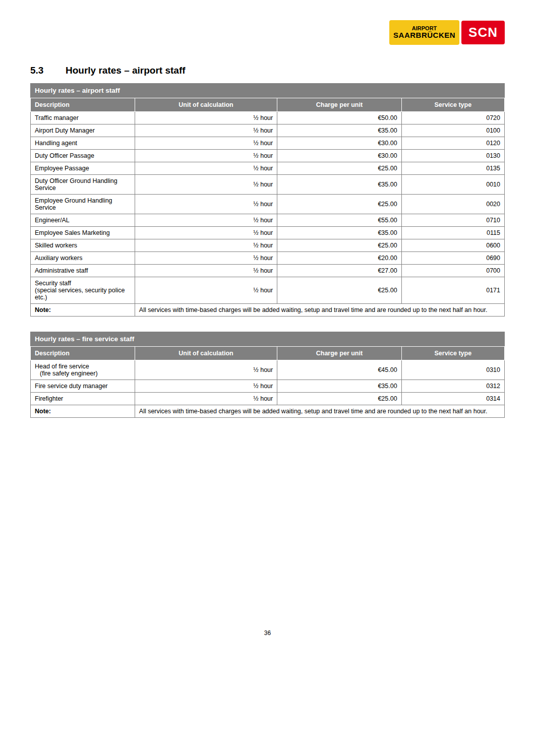AIRPORT
SAARBRÜCKEN SCN
5.3 Hourly rates – airport staff
Hourly rates – airport staff
| Description | Unit of calculation | Charge per unit | Service type |
| --- | --- | --- | --- |
| Traffic manager | ½ hour | €50.00 | 0720 |
| Airport Duty Manager | ½ hour | €35.00 | 0100 |
| Handling agent | ½ hour | €30.00 | 0120 |
| Duty Officer Passage | ½ hour | €30.00 | 0130 |
| Employee Passage | ½ hour | €25.00 | 0135 |
| Duty Officer Ground Handling Service | ½ hour | €35.00 | 0010 |
| Employee Ground Handling Service | ½ hour | €25.00 | 0020 |
| Engineer/AL | ½ hour | €55.00 | 0710 |
| Employee Sales Marketing | ½ hour | €35.00 | 0115 |
| Skilled workers | ½ hour | €25.00 | 0600 |
| Auxiliary workers | ½ hour | €20.00 | 0690 |
| Administrative staff | ½ hour | €27.00 | 0700 |
| Security staff (special services, security police etc.) | ½ hour | €25.00 | 0171 |
| Note: | All services with time-based charges will be added waiting, setup and travel time and are rounded up to the next half an hour. |
Hourly rates – fire service staff
| Description | Unit of calculation | Charge per unit | Service type |
| --- | --- | --- | --- |
| Head of fire service (fire safety engineer) | ½ hour | €45.00 | 0310 |
| Fire service duty manager | ½ hour | €35.00 | 0312 |
| Firefighter | ½ hour | €25.00 | 0314 |
| Note: | All services with time-based charges will be added waiting, setup and travel time and are rounded up to the next half an hour. |
36